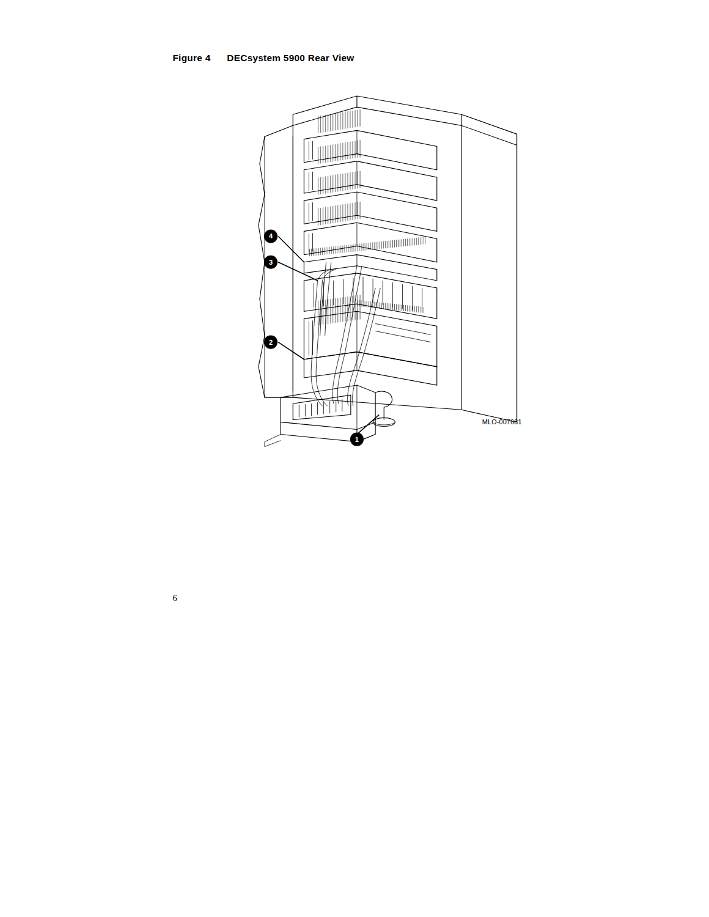Figure 4 DECsystem 5900 Rear View
4 3 2 1
MLO-007681
6